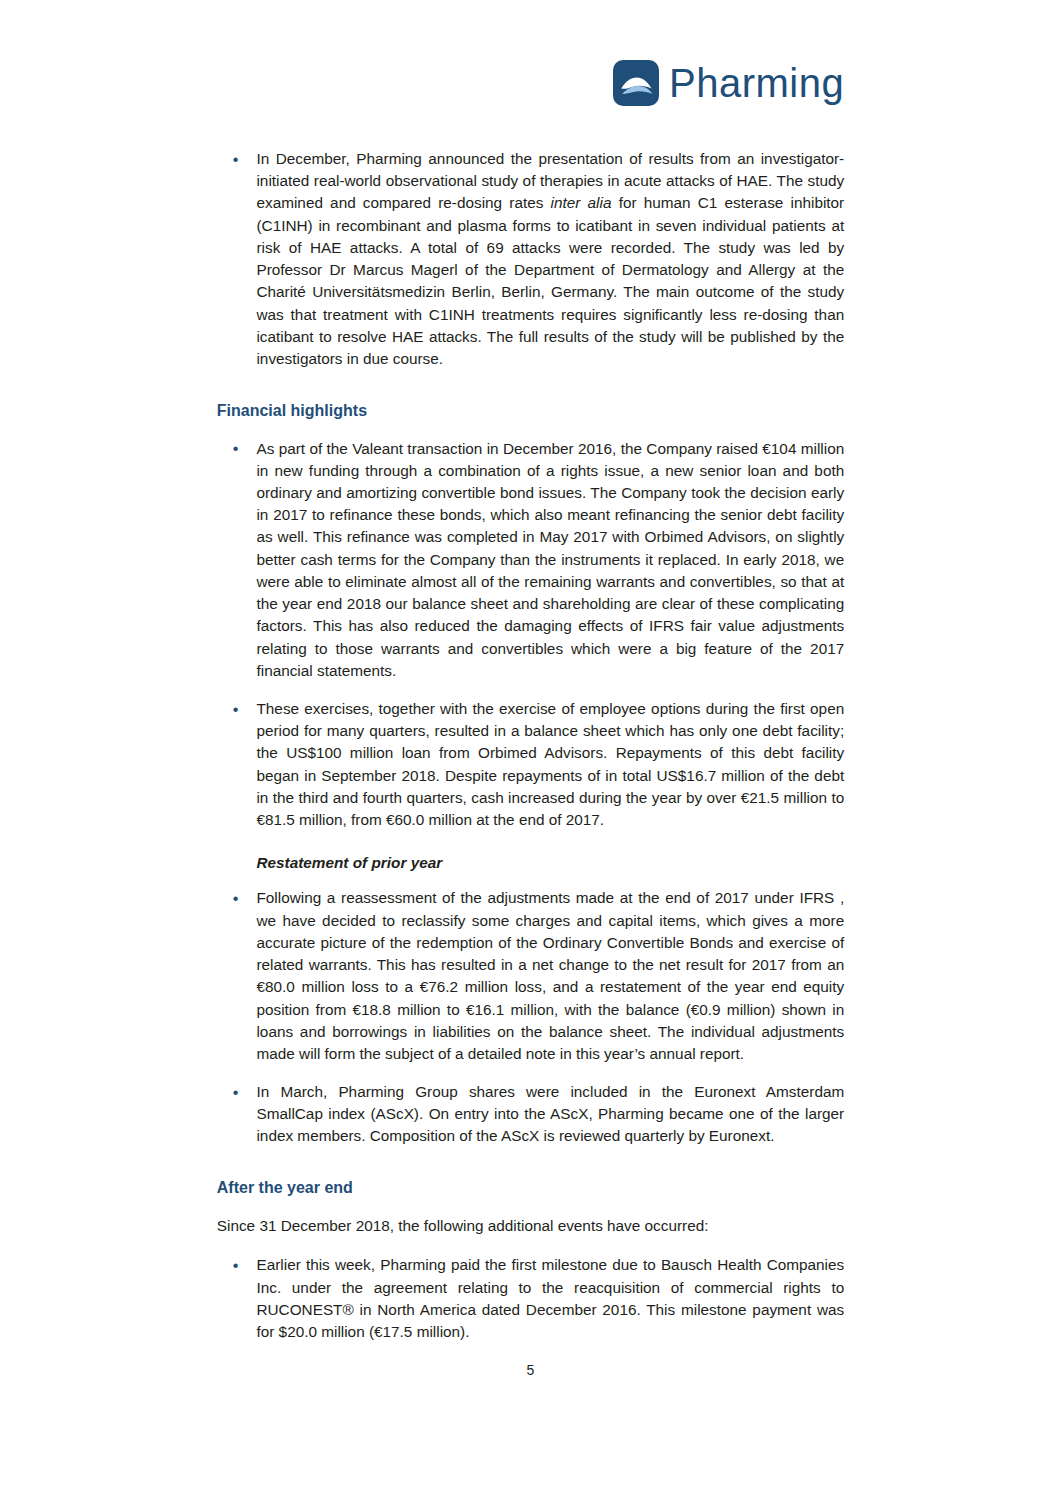Pharming
In December, Pharming announced the presentation of results from an investigator-initiated real-world observational study of therapies in acute attacks of HAE. The study examined and compared re-dosing rates inter alia for human C1 esterase inhibitor (C1INH) in recombinant and plasma forms to icatibant in seven individual patients at risk of HAE attacks. A total of 69 attacks were recorded. The study was led by Professor Dr Marcus Magerl of the Department of Dermatology and Allergy at the Charité Universitätsmedizin Berlin, Berlin, Germany. The main outcome of the study was that treatment with C1INH treatments requires significantly less re-dosing than icatibant to resolve HAE attacks. The full results of the study will be published by the investigators in due course.
Financial highlights
As part of the Valeant transaction in December 2016, the Company raised €104 million in new funding through a combination of a rights issue, a new senior loan and both ordinary and amortizing convertible bond issues. The Company took the decision early in 2017 to refinance these bonds, which also meant refinancing the senior debt facility as well. This refinance was completed in May 2017 with Orbimed Advisors, on slightly better cash terms for the Company than the instruments it replaced. In early 2018, we were able to eliminate almost all of the remaining warrants and convertibles, so that at the year end 2018 our balance sheet and shareholding are clear of these complicating factors. This has also reduced the damaging effects of IFRS fair value adjustments relating to those warrants and convertibles which were a big feature of the 2017 financial statements.
These exercises, together with the exercise of employee options during the first open period for many quarters, resulted in a balance sheet which has only one debt facility; the US$100 million loan from Orbimed Advisors. Repayments of this debt facility began in September 2018. Despite repayments of in total US$16.7 million of the debt in the third and fourth quarters, cash increased during the year by over €21.5 million to €81.5 million, from €60.0 million at the end of 2017.
Restatement of prior year
Following a reassessment of the adjustments made at the end of 2017 under IFRS , we have decided to reclassify some charges and capital items, which gives a more accurate picture of the redemption of the Ordinary Convertible Bonds and exercise of related warrants. This has resulted in a net change to the net result for 2017 from an €80.0 million loss to a €76.2 million loss, and a restatement of the year end equity position from €18.8 million to €16.1 million, with the balance (€0.9 million) shown in loans and borrowings in liabilities on the balance sheet. The individual adjustments made will form the subject of a detailed note in this year’s annual report.
In March, Pharming Group shares were included in the Euronext Amsterdam SmallCap index (AScX). On entry into the AScX, Pharming became one of the larger index members. Composition of the AScX is reviewed quarterly by Euronext.
After the year end
Since 31 December 2018, the following additional events have occurred:
Earlier this week, Pharming paid the first milestone due to Bausch Health Companies Inc. under the agreement relating to the reacquisition of commercial rights to RUCONEST® in North America dated December 2016. This milestone payment was for $20.0 million (€17.5 million).
5